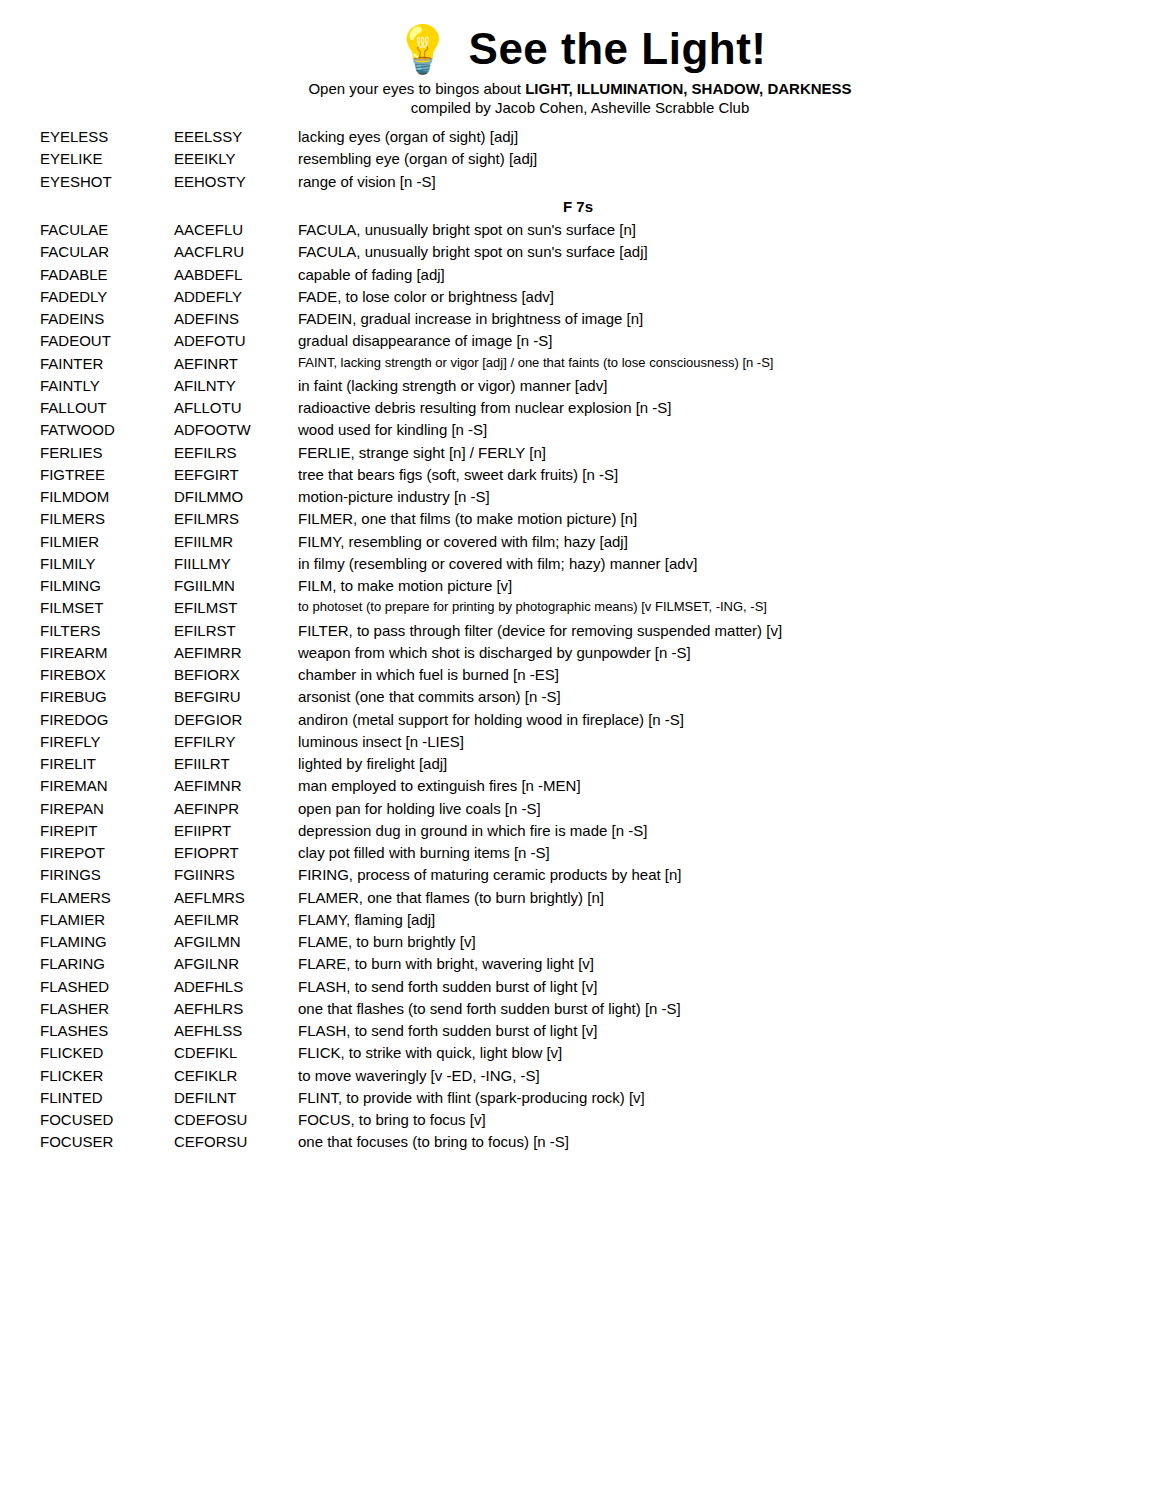💡
See the Light!
Open your eyes to bingos about LIGHT, ILLUMINATION, SHADOW, DARKNESS
compiled by Jacob Cohen, Asheville Scrabble Club
| EYELESS | EEELSSY | lacking eyes (organ of sight) [adj] |
| EYELIKE | EEEIKLY | resembling eye (organ of sight) [adj] |
| EYESHOT | EEHOSTY | range of vision [n -S] |
| F 7s |
| FACULAE | AACEFLU | FACULA, unusually bright spot on sun's surface [n] |
| FACULAR | AACFLRU | FACULA, unusually bright spot on sun's surface [adj] |
| FADABLE | AABDEFL | capable of fading [adj] |
| FADEDLY | ADDEFLY | FADE, to lose color or brightness [adv] |
| FADEINS | ADEFINS | FADEIN, gradual increase in brightness of image [n] |
| FADEOUT | ADEFOTU | gradual disappearance of image [n -S] |
| FAINTER | AEFINRT | FAINT, lacking strength or vigor [adj] / one that faints (to lose consciousness) [n -S] |
| FAINTLY | AFILNTY | in faint (lacking strength or vigor) manner [adv] |
| FALLOUT | AFLLOTU | radioactive debris resulting from nuclear explosion [n -S] |
| FATWOOD | ADFOOTW | wood used for kindling [n -S] |
| FERLIES | EEFILRS | FERLIE, strange sight [n] / FERLY [n] |
| FIGTREE | EEFGIRT | tree that bears figs (soft, sweet dark fruits) [n -S] |
| FILMDOM | DFILMMO | motion-picture industry [n -S] |
| FILMERS | EFILMRS | FILMER, one that films (to make motion picture) [n] |
| FILMIER | EFIILMR | FILMY, resembling or covered with film; hazy [adj] |
| FILMILY | FIILLMY | in filmy (resembling or covered with film; hazy) manner [adv] |
| FILMING | FGIILMN | FILM, to make motion picture [v] |
| FILMSET | EFILMST | to photoset (to prepare for printing by photographic means) [v FILMSET, -ING, -S] |
| FILTERS | EFILRST | FILTER, to pass through filter (device for removing suspended matter) [v] |
| FIREARM | AEFIMRR | weapon from which shot is discharged by gunpowder [n -S] |
| FIREBOX | BEFIORX | chamber in which fuel is burned [n -ES] |
| FIREBUG | BEFGIRU | arsonist (one that commits arson) [n -S] |
| FIREDOG | DEFGIOR | andiron (metal support for holding wood in fireplace) [n -S] |
| FIREFLY | EFFILRY | luminous insect [n -LIES] |
| FIRELIT | EFIILRT | lighted by firelight [adj] |
| FIREMAN | AEFIMNR | man employed to extinguish fires [n -MEN] |
| FIREPAN | AEFINPR | open pan for holding live coals [n -S] |
| FIREPIT | EFIIPRT | depression dug in ground in which fire is made [n -S] |
| FIREPOT | EFIOPRT | clay pot filled with burning items [n -S] |
| FIRINGS | FGIINRS | FIRING, process of maturing ceramic products by heat [n] |
| FLAMERS | AEFLMRS | FLAMER, one that flames (to burn brightly) [n] |
| FLAMIER | AEFILMR | FLAMY, flaming [adj] |
| FLAMING | AFGILMN | FLAME, to burn brightly [v] |
| FLARING | AFGILNR | FLARE, to burn with bright, wavering light [v] |
| FLASHED | ADEFHLS | FLASH, to send forth sudden burst of light [v] |
| FLASHER | AEFHLRS | one that flashes (to send forth sudden burst of light) [n -S] |
| FLASHES | AEFHLSS | FLASH, to send forth sudden burst of light [v] |
| FLICKED | CDEFIKL | FLICK, to strike with quick, light blow [v] |
| FLICKER | CEFIKLR | to move waveringly [v -ED, -ING, -S] |
| FLINTED | DEFILNT | FLINT, to provide with flint (spark-producing rock) [v] |
| FOCUSED | CDEFOSU | FOCUS, to bring to focus [v] |
| FOCUSER | CEFORSU | one that focuses (to bring to focus) [n -S] |